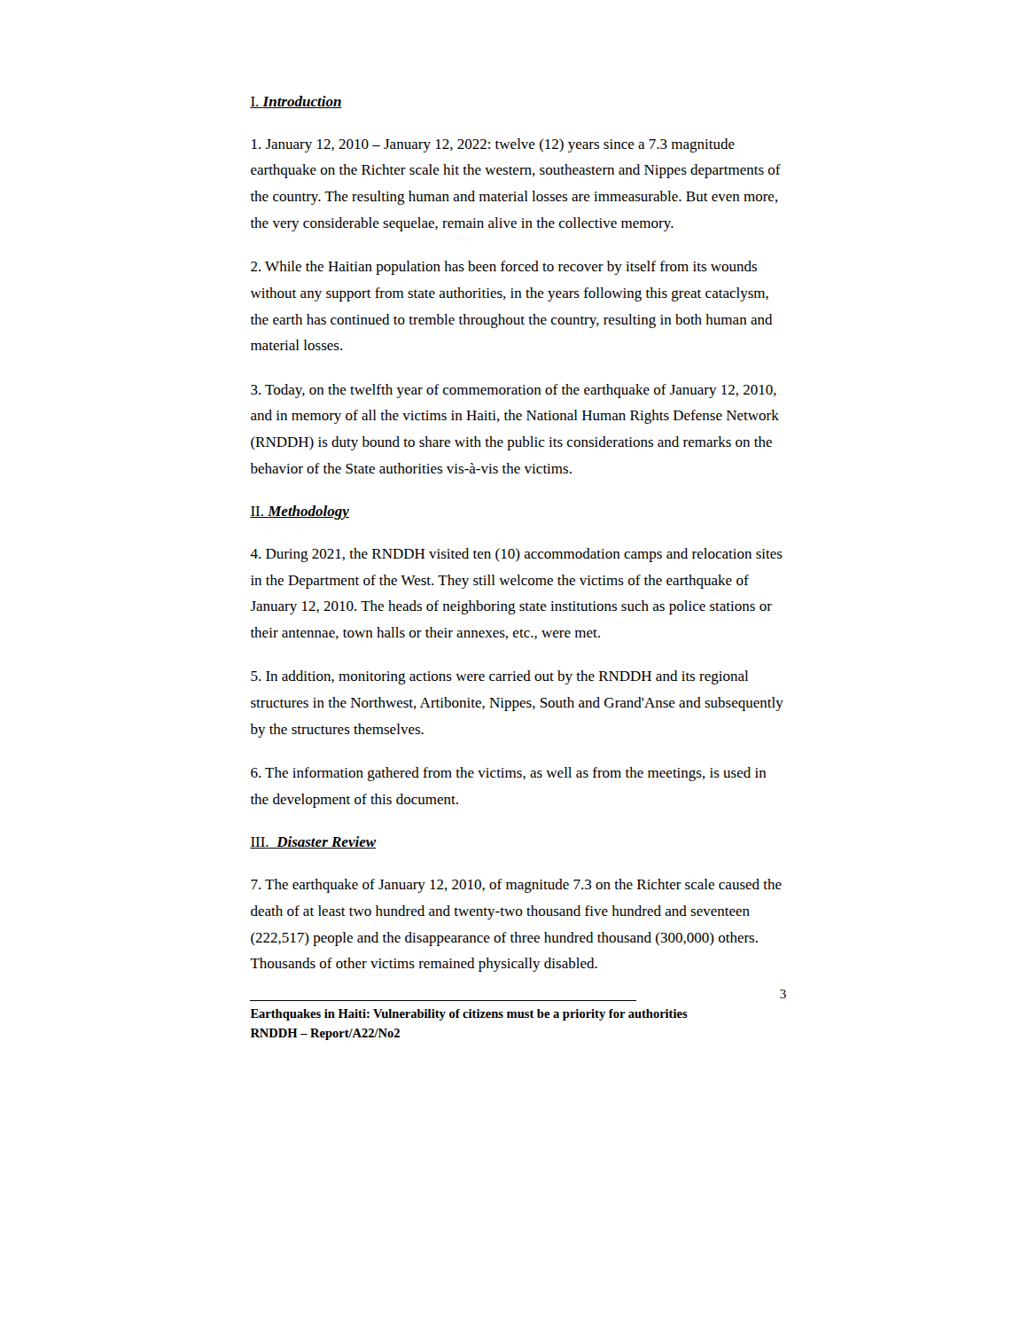I. Introduction
1. January 12, 2010 – January 12, 2022: twelve (12) years since a 7.3 magnitude earthquake on the Richter scale hit the western, southeastern and Nippes departments of the country. The resulting human and material losses are immeasurable. But even more, the very considerable sequelae, remain alive in the collective memory.
2. While the Haitian population has been forced to recover by itself from its wounds without any support from state authorities, in the years following this great cataclysm, the earth has continued to tremble throughout the country, resulting in both human and material losses.
3. Today, on the twelfth year of commemoration of the earthquake of January 12, 2010, and in memory of all the victims in Haiti, the National Human Rights Defense Network (RNDDH) is duty bound to share with the public its considerations and remarks on the behavior of the State authorities vis-à-vis the victims.
II. Methodology
4. During 2021, the RNDDH visited ten (10) accommodation camps and relocation sites in the Department of the West. They still welcome the victims of the earthquake of January 12, 2010. The heads of neighboring state institutions such as police stations or their antennae, town halls or their annexes, etc., were met.
5. In addition, monitoring actions were carried out by the RNDDH and its regional structures in the Northwest, Artibonite, Nippes, South and Grand'Anse and subsequently by the structures themselves.
6. The information gathered from the victims, as well as from the meetings, is used in the development of this document.
III. Disaster Review
7. The earthquake of January 12, 2010, of magnitude 7.3 on the Richter scale caused the death of at least two hundred and twenty-two thousand five hundred and seventeen (222,517) people and the disappearance of three hundred thousand (300,000) others. Thousands of other victims remained physically disabled.
3
Earthquakes in Haiti: Vulnerability of citizens must be a priority for authorities
RNDDH – Report/A22/No2